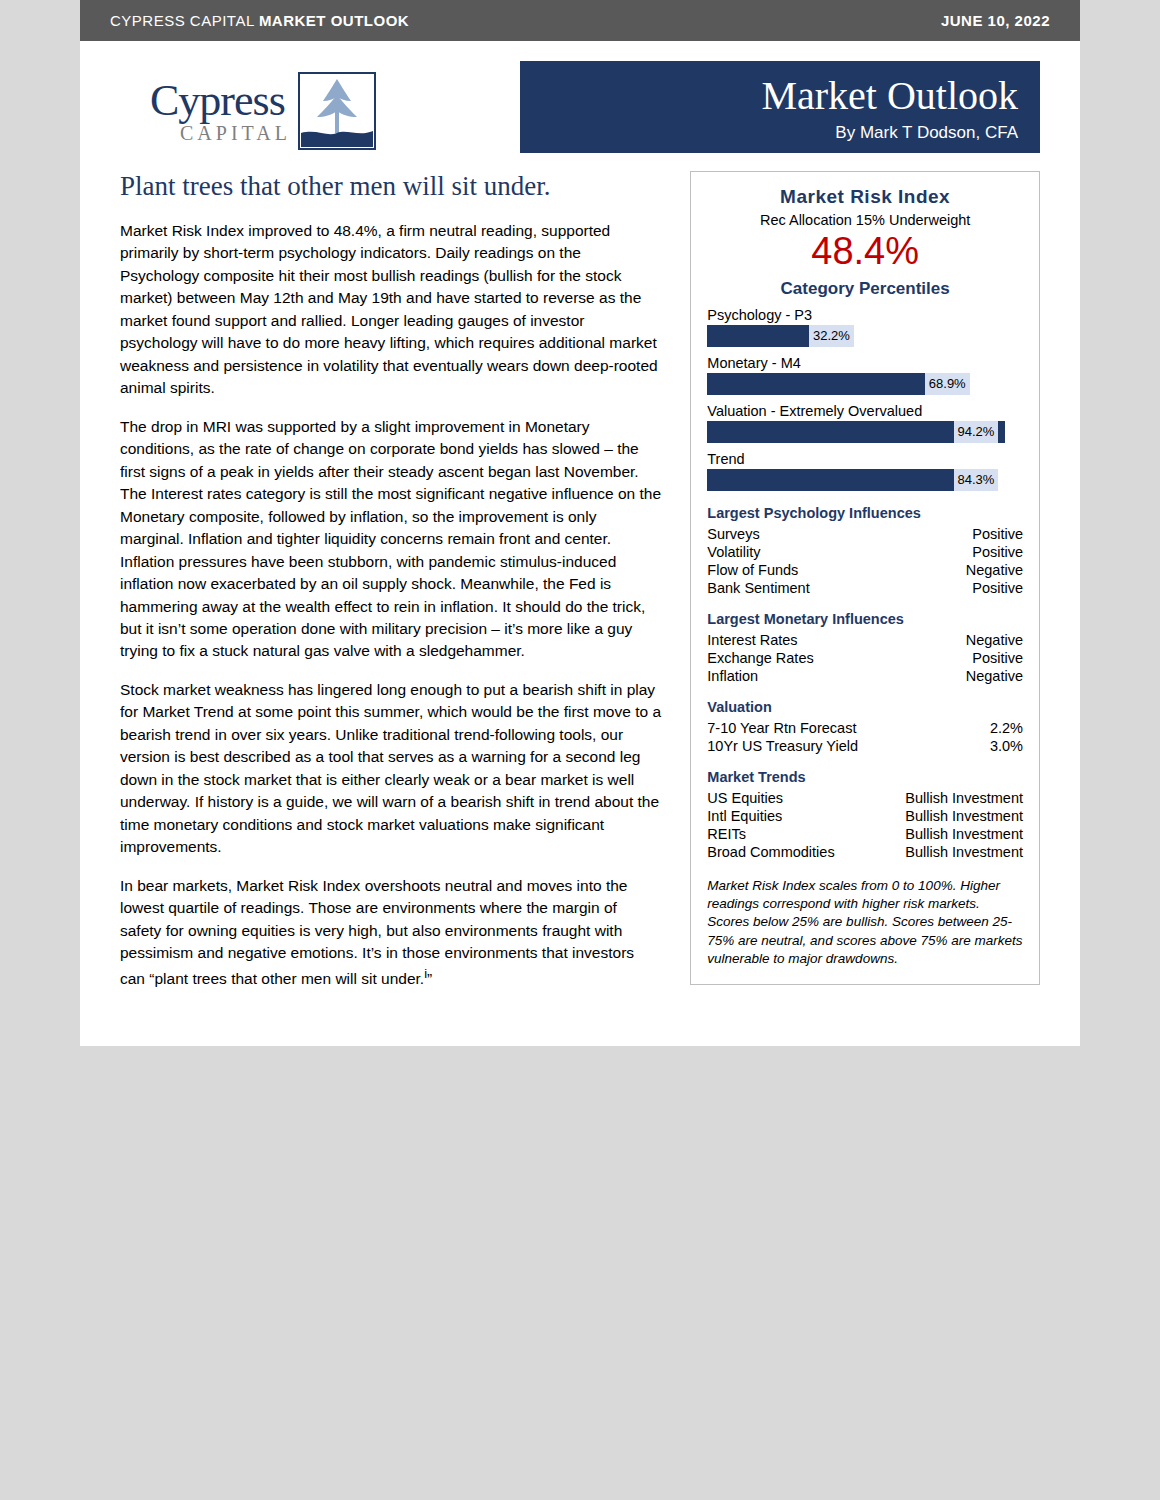CYPRESS CAPITAL MARKET OUTLOOK
JUNE 10, 2022
Cypress
CAPITAL
Market Outlook
By Mark T Dodson, CFA
Plant trees that other men will sit under.
Market Risk Index improved to 48.4%, a firm neutral reading, supported primarily by short-term psychology indicators. Daily readings on the Psychology composite hit their most bullish readings (bullish for the stock market) between May 12th and May 19th and have started to reverse as the market found support and rallied. Longer leading gauges of investor psychology will have to do more heavy lifting, which requires additional market weakness and persistence in volatility that eventually wears down deep-rooted animal spirits.
The drop in MRI was supported by a slight improvement in Monetary conditions, as the rate of change on corporate bond yields has slowed – the first signs of a peak in yields after their steady ascent began last November. The Interest rates category is still the most significant negative influence on the Monetary composite, followed by inflation, so the improvement is only marginal. Inflation and tighter liquidity concerns remain front and center. Inflation pressures have been stubborn, with pandemic stimulus-induced inflation now exacerbated by an oil supply shock. Meanwhile, the Fed is hammering away at the wealth effect to rein in inflation. It should do the trick, but it isn’t some operation done with military precision – it’s more like a guy trying to fix a stuck natural gas valve with a sledgehammer.
Stock market weakness has lingered long enough to put a bearish shift in play for Market Trend at some point this summer, which would be the first move to a bearish trend in over six years. Unlike traditional trend-following tools, our version is best described as a tool that serves as a warning for a second leg down in the stock market that is either clearly weak or a bear market is well underway. If history is a guide, we will warn of a bearish shift in trend about the time monetary conditions and stock market valuations make significant improvements.
In bear markets, Market Risk Index overshoots neutral and moves into the lowest quartile of readings. Those are environments where the margin of safety for owning equities is very high, but also environments fraught with pessimism and negative emotions. It’s in those environments that investors can “plant trees that other men will sit under.i”
Market Risk Index
Rec Allocation 15% Underweight
48.4%
Category Percentiles
Psychology - P3
32.2%
Monetary - M4
68.9%
Valuation - Extremely Overvalued
94.2%
Trend
84.3%
Largest Psychology Influences
| Surveys | Positive |
| Volatility | Positive |
| Flow of Funds | Negative |
| Bank Sentiment | Positive |
Largest Monetary Influences
| Interest Rates | Negative |
| Exchange Rates | Positive |
| Inflation | Negative |
Valuation
| 7-10 Year Rtn Forecast | 2.2% |
| 10Yr US Treasury Yield | 3.0% |
Market Trends
| US Equities | Bullish Investment |
| Intl Equities | Bullish Investment |
| REITs | Bullish Investment |
| Broad Commodities | Bullish Investment |
Market Risk Index scales from 0 to 100%. Higher readings correspond with higher risk markets. Scores below 25% are bullish. Scores between 25-75% are neutral, and scores above 75% are markets vulnerable to major drawdowns.